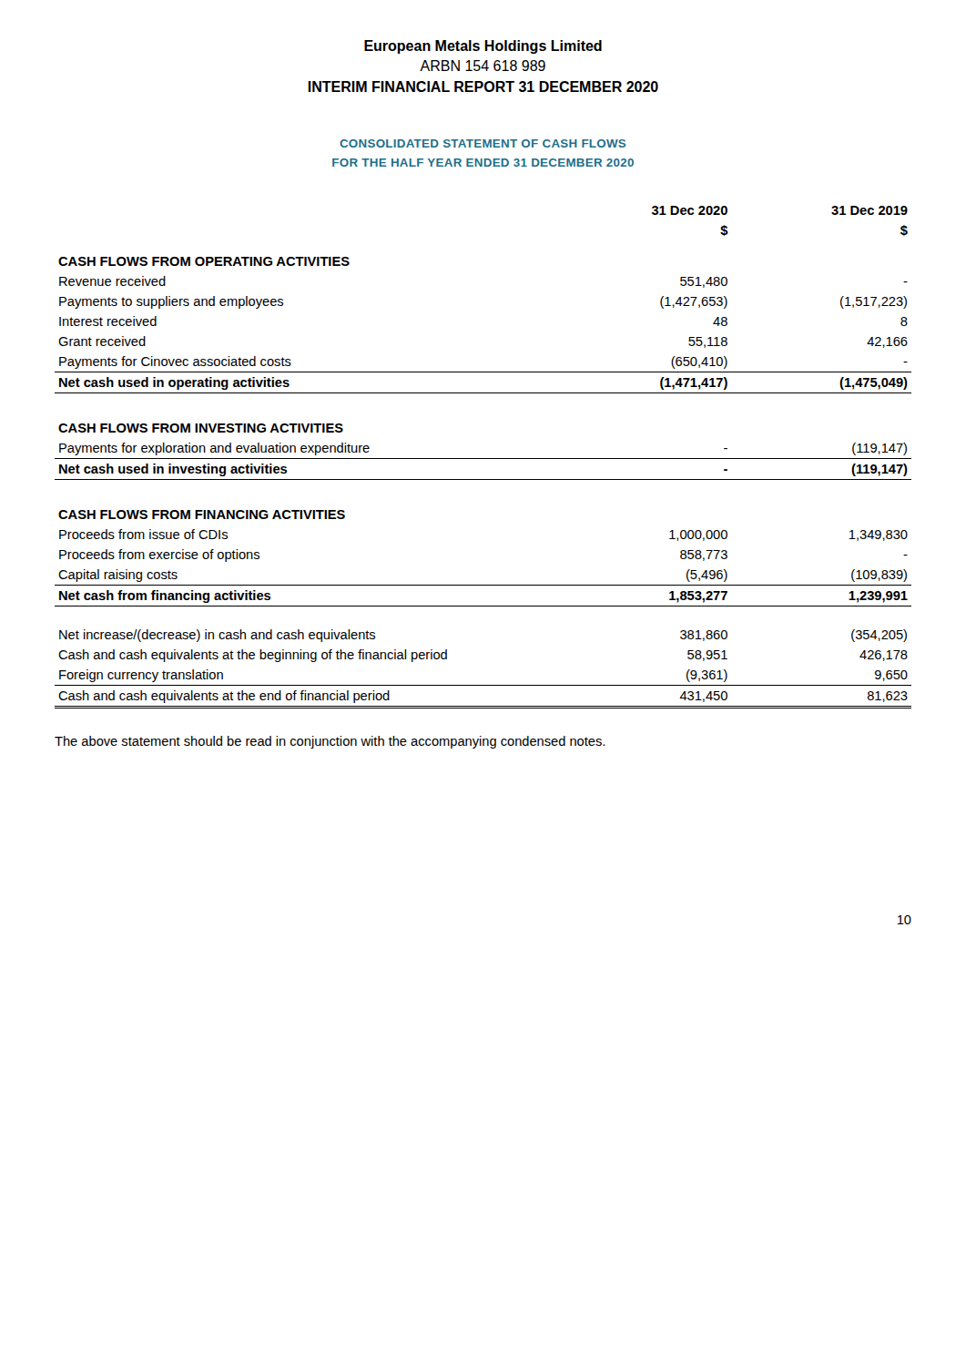European Metals Holdings Limited
ARBN 154 618 989
INTERIM FINANCIAL REPORT 31 DECEMBER 2020
CONSOLIDATED STATEMENT OF CASH FLOWS
FOR THE HALF YEAR ENDED 31 DECEMBER 2020
| | 31 Dec 2020 | 31 Dec 2019 |
| --- | --- | --- |
| | $ | $ |
| CASH FLOWS FROM OPERATING ACTIVITIES | | |
| Revenue received | 551,480 | - |
| Payments to suppliers and employees | (1,427,653) | (1,517,223) |
| Interest received | 48 | 8 |
| Grant received | 55,118 | 42,166 |
| Payments for Cinovec associated costs | (650,410) | - |
| Net cash used in operating activities | (1,471,417) | (1,475,049) |
| CASH FLOWS FROM INVESTING ACTIVITIES | | |
| Payments for exploration and evaluation expenditure | - | (119,147) |
| Net cash used in investing activities | - | (119,147) |
| CASH FLOWS FROM FINANCING ACTIVITIES | | |
| Proceeds from issue of CDIs | 1,000,000 | 1,349,830 |
| Proceeds from exercise of options | 858,773 | - |
| Capital raising costs | (5,496) | (109,839) |
| Net cash from financing activities | 1,853,277 | 1,239,991 |
| Net increase/(decrease) in cash and cash equivalents | 381,860 | (354,205) |
| Cash and cash equivalents at the beginning of the financial period | 58,951 | 426,178 |
| Foreign currency translation | (9,361) | 9,650 |
| Cash and cash equivalents at the end of financial period | 431,450 | 81,623 |
The above statement should be read in conjunction with the accompanying condensed notes.
10